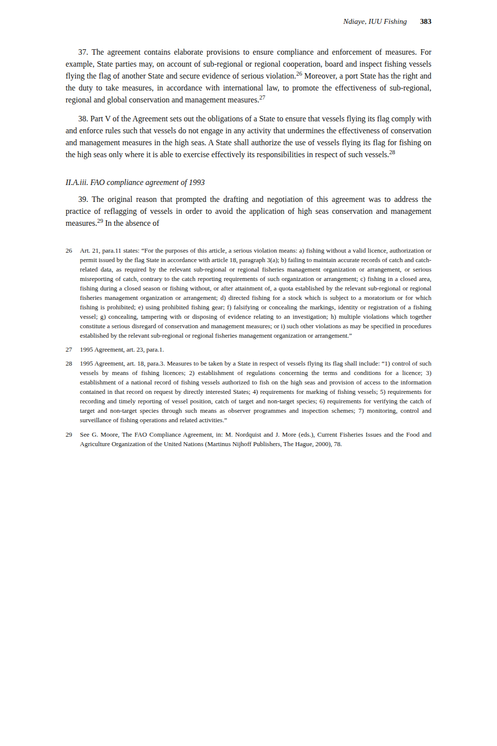Ndiaye, IUU Fishing 383
37. The agreement contains elaborate provisions to ensure compliance and enforcement of measures. For example, State parties may, on account of sub-regional or regional cooperation, board and inspect fishing vessels flying the flag of another State and secure evidence of serious violation.26 Moreover, a port State has the right and the duty to take measures, in accordance with international law, to promote the effectiveness of sub-regional, regional and global conservation and management measures.27
38. Part V of the Agreement sets out the obligations of a State to ensure that vessels flying its flag comply with and enforce rules such that vessels do not engage in any activity that undermines the effectiveness of conservation and management measures in the high seas. A State shall authorize the use of vessels flying its flag for fishing on the high seas only where it is able to exercise effectively its responsibilities in respect of such vessels.28
II.A.iii. FAO compliance agreement of 1993
39. The original reason that prompted the drafting and negotiation of this agreement was to address the practice of reflagging of vessels in order to avoid the application of high seas conservation and management measures.29 In the absence of
26 Art. 21, para.11 states: “For the purposes of this article, a serious violation means: a) fishing without a valid licence, authorization or permit issued by the flag State in accordance with article 18, paragraph 3(a); b) failing to maintain accurate records of catch and catch-related data, as required by the relevant sub-regional or regional fisheries management organization or arrangement, or serious misreporting of catch, contrary to the catch reporting requirements of such organization or arrangement; c) fishing in a closed area, fishing during a closed season or fishing without, or after attainment of, a quota established by the relevant sub-regional or regional fisheries management organization or arrangement; d) directed fishing for a stock which is subject to a moratorium or for which fishing is prohibited; e) using prohibited fishing gear; f) falsifying or concealing the markings, identity or registration of a fishing vessel; g) concealing, tampering with or disposing of evidence relating to an investigation; h) multiple violations which together constitute a serious disregard of conservation and management measures; or i) such other violations as may be specified in procedures established by the relevant sub-regional or regional fisheries management organization or arrangement.”
27 1995 Agreement, art. 23, para.1.
28 1995 Agreement, art. 18, para.3. Measures to be taken by a State in respect of vessels flying its flag shall include: “1) control of such vessels by means of fishing licences; 2) establishment of regulations concerning the terms and conditions for a licence; 3) establishment of a national record of fishing vessels authorized to fish on the high seas and provision of access to the information contained in that record on request by directly interested States; 4) requirements for marking of fishing vessels; 5) requirements for recording and timely reporting of vessel position, catch of target and non-target species; 6) requirements for verifying the catch of target and non-target species through such means as observer programmes and inspection schemes; 7) monitoring, control and surveillance of fishing operations and related activities.”
29 See G. Moore, The FAO Compliance Agreement, in: M. Nordquist and J. More (eds.), Current Fisheries Issues and the Food and Agriculture Organization of the United Nations (Martinus Nijhoff Publishers, The Hague, 2000), 78.